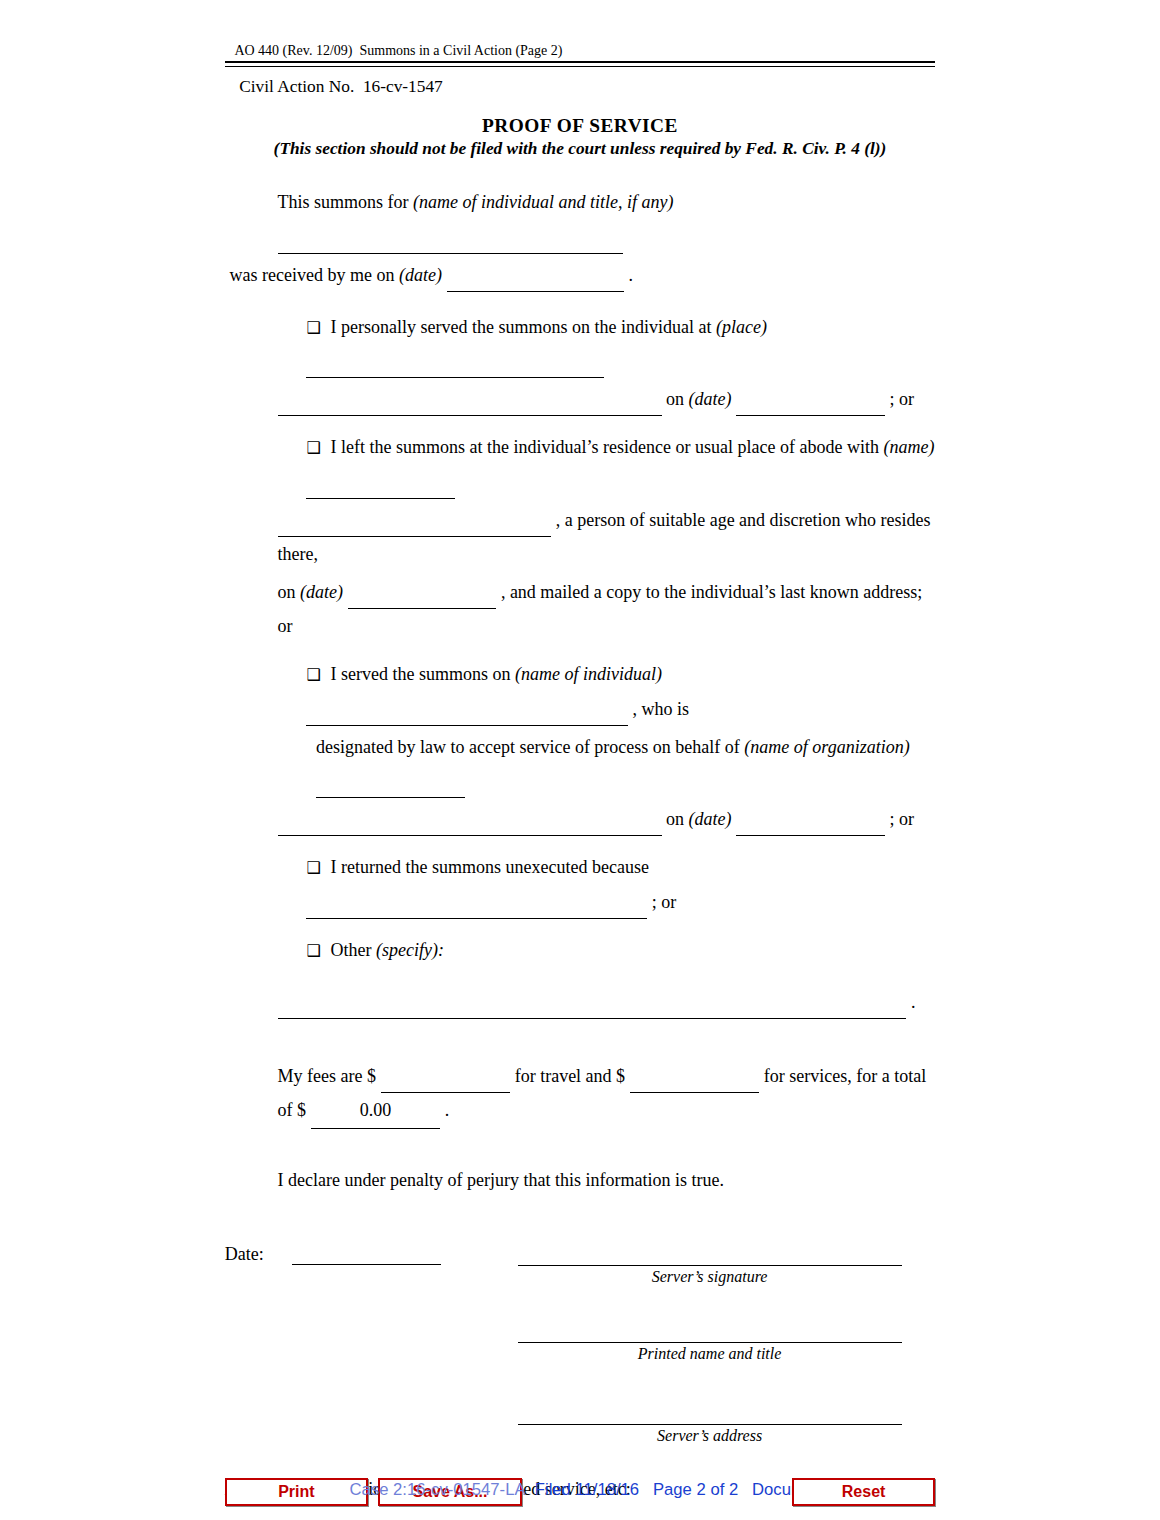AO 440 (Rev. 12/09) Summons in a Civil Action (Page 2)
Civil Action No. 16-cv-1547
PROOF OF SERVICE
(This section should not be filed with the court unless required by Fed. R. Civ. P. 4 (l))
This summons for (name of individual and title, if any)
was received by me on (date) .
❑ I personally served the summons on the individual at (place)
on (date) ; or
❑ I left the summons at the individual’s residence or usual place of abode with (name)
, a person of suitable age and discretion who resides there,
on (date) , and mailed a copy to the individual’s last known address; or
❑ I served the summons on (name of individual) , who is
designated by law to accept service of process on behalf of (name of organization)
on (date) ; or
❑ I returned the summons unexecuted because ; or
❑ Other (specify):
.
My fees are $ for travel and $ for services, for a total of $ 0.00 .
I declare under penalty of perjury that this information is true.
Date:
Server’s signature
Printed name and title
Server’s address
Additional information regarding attempted service, etc:
Print
Save As...
Case 2:16-cv-01547-LA Filed 11/18/16 Page 2 of 2 Document 1-2
Reset